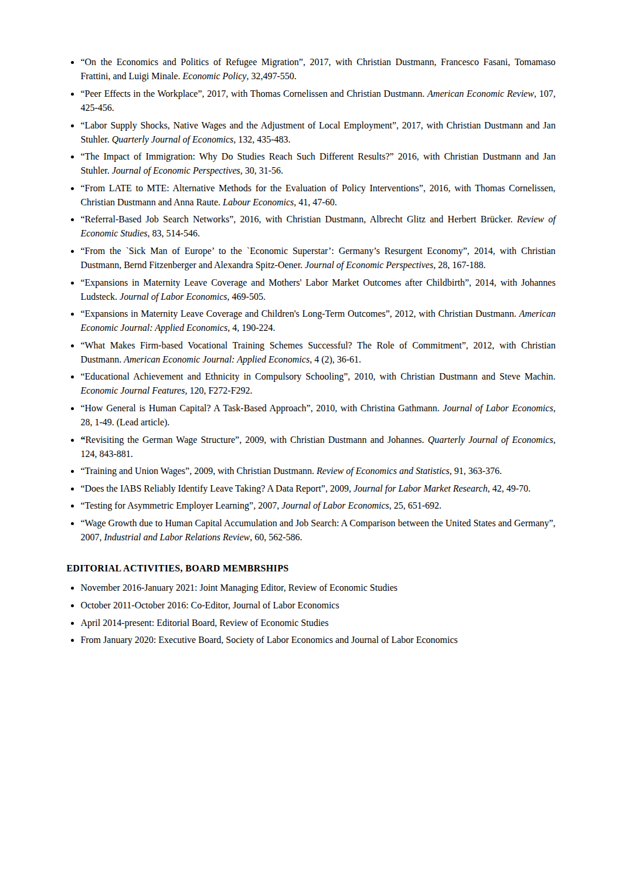“On the Economics and Politics of Refugee Migration”, 2017, with Christian Dustmann, Francesco Fasani, Tomamaso Frattini, and Luigi Minale. Economic Policy, 32,497-550.
“Peer Effects in the Workplace”, 2017, with Thomas Cornelissen and Christian Dustmann. American Economic Review, 107, 425-456.
“Labor Supply Shocks, Native Wages and the Adjustment of Local Employment”, 2017, with Christian Dustmann and Jan Stuhler. Quarterly Journal of Economics, 132, 435-483.
“The Impact of Immigration: Why Do Studies Reach Such Different Results?” 2016, with Christian Dustmann and Jan Stuhler. Journal of Economic Perspectives, 30, 31-56.
“From LATE to MTE: Alternative Methods for the Evaluation of Policy Interventions”, 2016, with Thomas Cornelissen, Christian Dustmann and Anna Raute. Labour Economics, 41, 47-60.
“Referral-Based Job Search Networks”, 2016, with Christian Dustmann, Albrecht Glitz and Herbert Brücker. Review of Economic Studies, 83, 514-546.
“From the `Sick Man of Europe’ to the `Economic Superstar’: Germany’s Resurgent Economy”, 2014, with Christian Dustmann, Bernd Fitzenberger and Alexandra Spitz-Oener. Journal of Economic Perspectives, 28, 167-188.
“Expansions in Maternity Leave Coverage and Mothers' Labor Market Outcomes after Childbirth”, 2014, with Johannes Ludsteck. Journal of Labor Economics, 469-505.
“Expansions in Maternity Leave Coverage and Children's Long-Term Outcomes”, 2012, with Christian Dustmann. American Economic Journal: Applied Economics, 4, 190-224.
“What Makes Firm-based Vocational Training Schemes Successful? The Role of Commitment”, 2012, with Christian Dustmann. American Economic Journal: Applied Economics, 4 (2), 36-61.
“Educational Achievement and Ethnicity in Compulsory Schooling”, 2010, with Christian Dustmann and Steve Machin. Economic Journal Features, 120, F272-F292.
“How General is Human Capital? A Task-Based Approach”, 2010, with Christina Gathmann. Journal of Labor Economics, 28, 1-49. (Lead article).
“Revisiting the German Wage Structure”, 2009, with Christian Dustmann and Johannes. Quarterly Journal of Economics, 124, 843-881.
“Training and Union Wages”, 2009, with Christian Dustmann. Review of Economics and Statistics, 91, 363-376.
“Does the IABS Reliably Identify Leave Taking? A Data Report”, 2009, Journal for Labor Market Research, 42, 49-70.
“Testing for Asymmetric Employer Learning”, 2007, Journal of Labor Economics, 25, 651-692.
“Wage Growth due to Human Capital Accumulation and Job Search: A Comparison between the United States and Germany”, 2007, Industrial and Labor Relations Review, 60, 562-586.
EDITORIAL ACTIVITIES, BOARD MEMBRSHIPS
November 2016-January 2021: Joint Managing Editor, Review of Economic Studies
October 2011-October 2016: Co-Editor, Journal of Labor Economics
April 2014-present: Editorial Board, Review of Economic Studies
From January 2020: Executive Board, Society of Labor Economics and Journal of Labor Economics